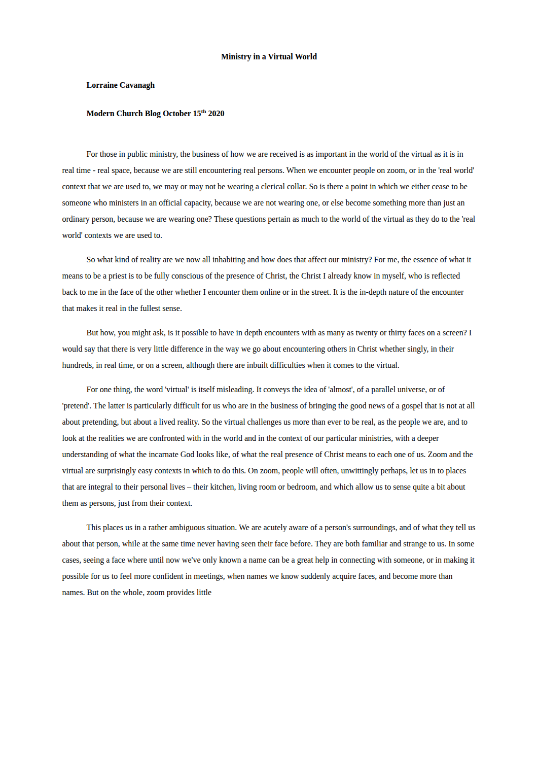Ministry in a Virtual World
Lorraine Cavanagh
Modern Church Blog October 15th 2020
For those in public ministry, the business of how we are received is as important in the world of the virtual as it is in real time - real space, because we are still encountering real persons. When we encounter people on zoom, or in the 'real world' context that we are used to, we may or may not be wearing a clerical collar. So is there a point in which we either cease to be someone who ministers in an official capacity, because we are not wearing one, or else become something more than just an ordinary person, because we are wearing one? These questions pertain as much to the world of the virtual as they do to the 'real world' contexts we are used to.
So what kind of reality are we now all inhabiting and how does that affect our ministry? For me, the essence of what it means to be a priest is to be fully conscious of the presence of Christ, the Christ I already know in myself, who is reflected back to me in the face of the other whether I encounter them online or in the street. It is the in-depth nature of the encounter that makes it real in the fullest sense.
But how, you might ask, is it possible to have in depth encounters with as many as twenty or thirty faces on a screen? I would say that there is very little difference in the way we go about encountering others in Christ whether singly, in their hundreds, in real time, or on a screen, although there are inbuilt difficulties when it comes to the virtual.
For one thing, the word 'virtual' is itself misleading. It conveys the idea of 'almost', of a parallel universe, or of 'pretend'. The latter is particularly difficult for us who are in the business of bringing the good news of a gospel that is not at all about pretending, but about a lived reality. So the virtual challenges us more than ever to be real, as the people we are, and to look at the realities we are confronted with in the world and in the context of our particular ministries, with a deeper understanding of what the incarnate God looks like, of what the real presence of Christ means to each one of us. Zoom and the virtual are surprisingly easy contexts in which to do this. On zoom, people will often, unwittingly perhaps, let us in to places that are integral to their personal lives – their kitchen, living room or bedroom, and which allow us to sense quite a bit about them as persons, just from their context.
This places us in a rather ambiguous situation. We are acutely aware of a person's surroundings, and of what they tell us about that person, while at the same time never having seen their face before. They are both familiar and strange to us. In some cases, seeing a face where until now we've only known a name can be a great help in connecting with someone, or in making it possible for us to feel more confident in meetings, when names we know suddenly acquire faces, and become more than names. But on the whole, zoom provides little